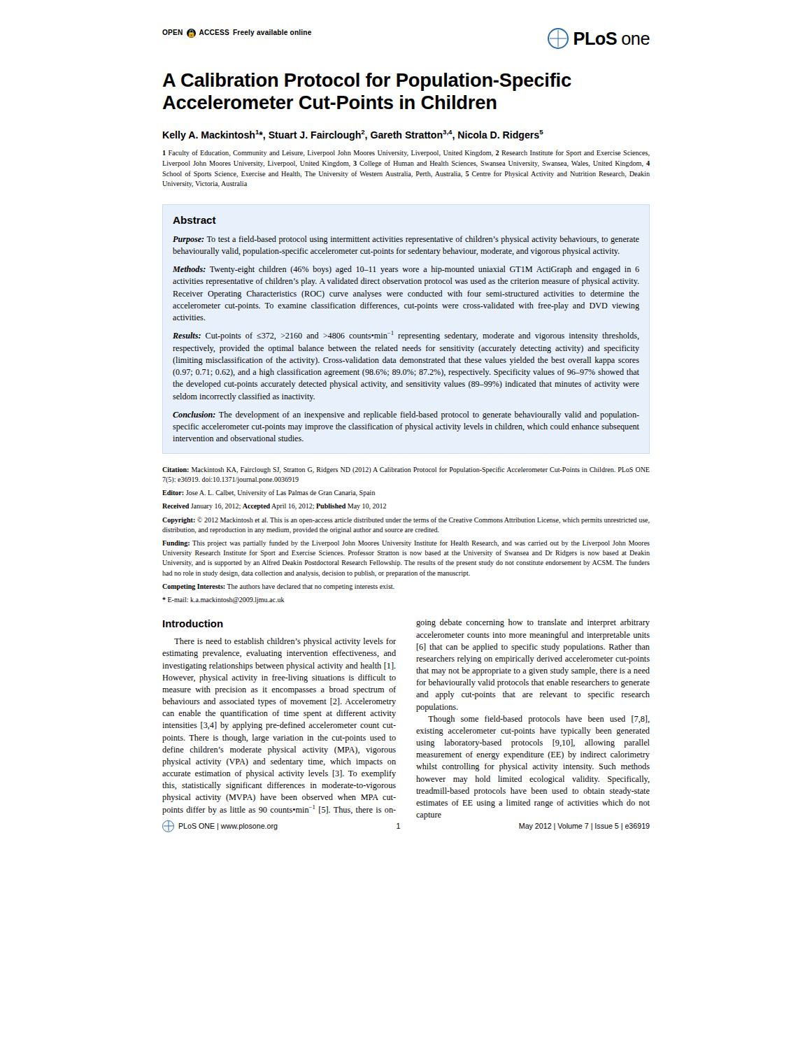OPEN🔒ACCESS Freely available online
PLoS one
A Calibration Protocol for Population-Specific
Accelerometer Cut-Points in Children
Kelly A. Mackintosh1*, Stuart J. Fairclough2, Gareth Stratton3,4, Nicola D. Ridgers5
1 Faculty of Education, Community and Leisure, Liverpool John Moores University, Liverpool, United Kingdom, 2 Research Institute for Sport and Exercise Sciences, Liverpool John Moores University, Liverpool, United Kingdom, 3 College of Human and Health Sciences, Swansea University, Swansea, Wales, United Kingdom, 4 School of Sports Science, Exercise and Health, The University of Western Australia, Perth, Australia, 5 Centre for Physical Activity and Nutrition Research, Deakin University, Victoria, Australia
Abstract
Purpose: To test a field-based protocol using intermittent activities representative of children’s physical activity behaviours, to generate behaviourally valid, population-specific accelerometer cut-points for sedentary behaviour, moderate, and vigorous physical activity.
Methods: Twenty-eight children (46% boys) aged 10–11 years wore a hip-mounted uniaxial GT1M ActiGraph and engaged in 6 activities representative of children’s play. A validated direct observation protocol was used as the criterion measure of physical activity. Receiver Operating Characteristics (ROC) curve analyses were conducted with four semi-structured activities to determine the accelerometer cut-points. To examine classification differences, cut-points were cross-validated with free-play and DVD viewing activities.
Results: Cut-points of ≤372, >2160 and >4806 counts•min−1 representing sedentary, moderate and vigorous intensity thresholds, respectively, provided the optimal balance between the related needs for sensitivity (accurately detecting activity) and specificity (limiting misclassification of the activity). Cross-validation data demonstrated that these values yielded the best overall kappa scores (0.97; 0.71; 0.62), and a high classification agreement (98.6%; 89.0%; 87.2%), respectively. Specificity values of 96–97% showed that the developed cut-points accurately detected physical activity, and sensitivity values (89–99%) indicated that minutes of activity were seldom incorrectly classified as inactivity.
Conclusion: The development of an inexpensive and replicable field-based protocol to generate behaviourally valid and population-specific accelerometer cut-points may improve the classification of physical activity levels in children, which could enhance subsequent intervention and observational studies.
Citation: Mackintosh KA, Fairclough SJ, Stratton G, Ridgers ND (2012) A Calibration Protocol for Population-Specific Accelerometer Cut-Points in Children. PLoS ONE 7(5): e36919. doi:10.1371/journal.pone.0036919
Editor: Jose A. L. Calbet, University of Las Palmas de Gran Canaria, Spain
Received January 16, 2012; Accepted April 16, 2012; Published May 10, 2012
Copyright: © 2012 Mackintosh et al. This is an open-access article distributed under the terms of the Creative Commons Attribution License, which permits unrestricted use, distribution, and reproduction in any medium, provided the original author and source are credited.
Funding: This project was partially funded by the Liverpool John Moores University Institute for Health Research, and was carried out by the Liverpool John Moores University Research Institute for Sport and Exercise Sciences. Professor Stratton is now based at the University of Swansea and Dr Ridgers is now based at Deakin University, and is supported by an Alfred Deakin Postdoctoral Research Fellowship. The results of the present study do not constitute endorsement by ACSM. The funders had no role in study design, data collection and analysis, decision to publish, or preparation of the manuscript.
Competing Interests: The authors have declared that no competing interests exist.
* E-mail: k.a.mackintosh@2009.ljmu.ac.uk
Introduction
There is need to establish children’s physical activity levels for estimating prevalence, evaluating intervention effectiveness, and investigating relationships between physical activity and health [1]. However, physical activity in free-living situations is difficult to measure with precision as it encompasses a broad spectrum of behaviours and associated types of movement [2]. Accelerometry can enable the quantification of time spent at different activity intensities [3,4] by applying pre-defined accelerometer count cut-points. There is though, large variation in the cut-points used to define children’s moderate physical activity (MPA), vigorous physical activity (VPA) and sedentary time, which impacts on accurate estimation of physical activity levels [3]. To exemplify this, statistically significant differences in moderate-to-vigorous physical activity (MVPA) have been observed when MPA cut-points differ by as little as 90 counts•min−1 [5]. Thus, there is on-going debate concerning how to translate and interpret arbitrary accelerometer counts into more meaningful and interpretable units [6] that can be applied to specific study populations. Rather than researchers relying on empirically derived accelerometer cut-points that may not be appropriate to a given study sample, there is a need for behaviourally valid protocols that enable researchers to generate and apply cut-points that are relevant to specific research populations.
Though some field-based protocols have been used [7,8], existing accelerometer cut-points have typically been generated using laboratory-based protocols [9,10], allowing parallel measurement of energy expenditure (EE) by indirect calorimetry whilst controlling for physical activity intensity. Such methods however may hold limited ecological validity. Specifically, treadmill-based protocols have been used to obtain steady-state estimates of EE using a limited range of activities which do not capture
PLoS ONE | www.plosone.org
1
May 2012 | Volume 7 | Issue 5 | e36919